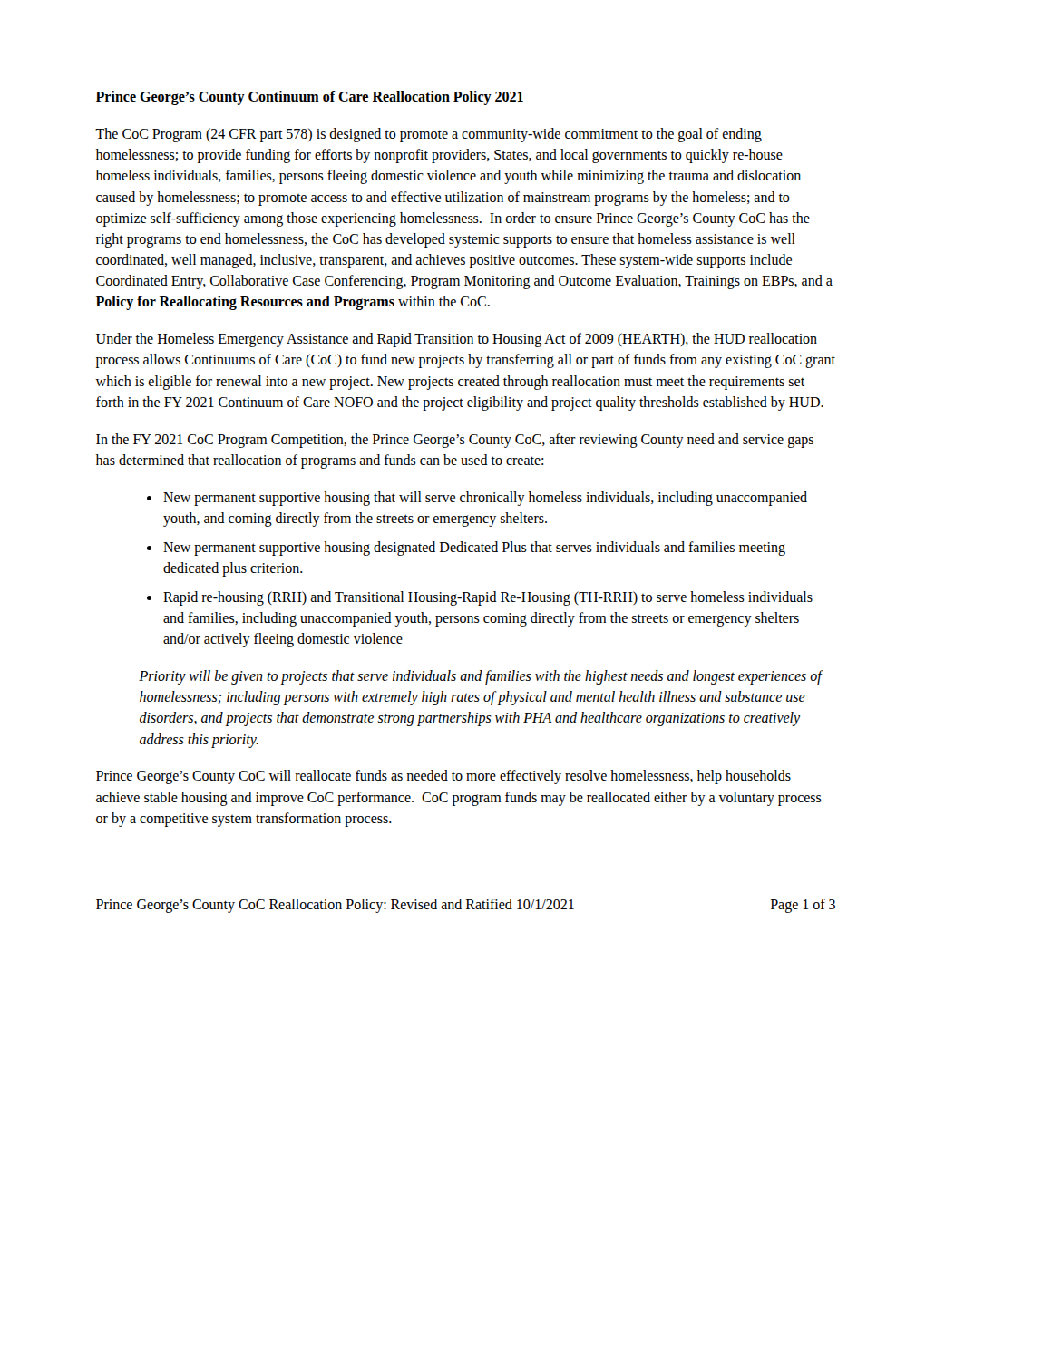Prince George’s County Continuum of Care Reallocation Policy 2021
The CoC Program (24 CFR part 578) is designed to promote a community-wide commitment to the goal of ending homelessness; to provide funding for efforts by nonprofit providers, States, and local governments to quickly re-house homeless individuals, families, persons fleeing domestic violence and youth while minimizing the trauma and dislocation caused by homelessness; to promote access to and effective utilization of mainstream programs by the homeless; and to optimize self-sufficiency among those experiencing homelessness. In order to ensure Prince George’s County CoC has the right programs to end homelessness, the CoC has developed systemic supports to ensure that homeless assistance is well coordinated, well managed, inclusive, transparent, and achieves positive outcomes. These system-wide supports include Coordinated Entry, Collaborative Case Conferencing, Program Monitoring and Outcome Evaluation, Trainings on EBPs, and a Policy for Reallocating Resources and Programs within the CoC.
Under the Homeless Emergency Assistance and Rapid Transition to Housing Act of 2009 (HEARTH), the HUD reallocation process allows Continuums of Care (CoC) to fund new projects by transferring all or part of funds from any existing CoC grant which is eligible for renewal into a new project. New projects created through reallocation must meet the requirements set forth in the FY 2021 Continuum of Care NOFO and the project eligibility and project quality thresholds established by HUD.
In the FY 2021 CoC Program Competition, the Prince George’s County CoC, after reviewing County need and service gaps has determined that reallocation of programs and funds can be used to create:
New permanent supportive housing that will serve chronically homeless individuals, including unaccompanied youth, and coming directly from the streets or emergency shelters.
New permanent supportive housing designated Dedicated Plus that serves individuals and families meeting dedicated plus criterion.
Rapid re-housing (RRH) and Transitional Housing-Rapid Re-Housing (TH-RRH) to serve homeless individuals and families, including unaccompanied youth, persons coming directly from the streets or emergency shelters and/or actively fleeing domestic violence
Priority will be given to projects that serve individuals and families with the highest needs and longest experiences of homelessness; including persons with extremely high rates of physical and mental health illness and substance use disorders, and projects that demonstrate strong partnerships with PHA and healthcare organizations to creatively address this priority.
Prince George’s County CoC will reallocate funds as needed to more effectively resolve homelessness, help households achieve stable housing and improve CoC performance. CoC program funds may be reallocated either by a voluntary process or by a competitive system transformation process.
Prince George’s County CoC Reallocation Policy: Revised and Ratified 10/1/2021 Page 1 of 3